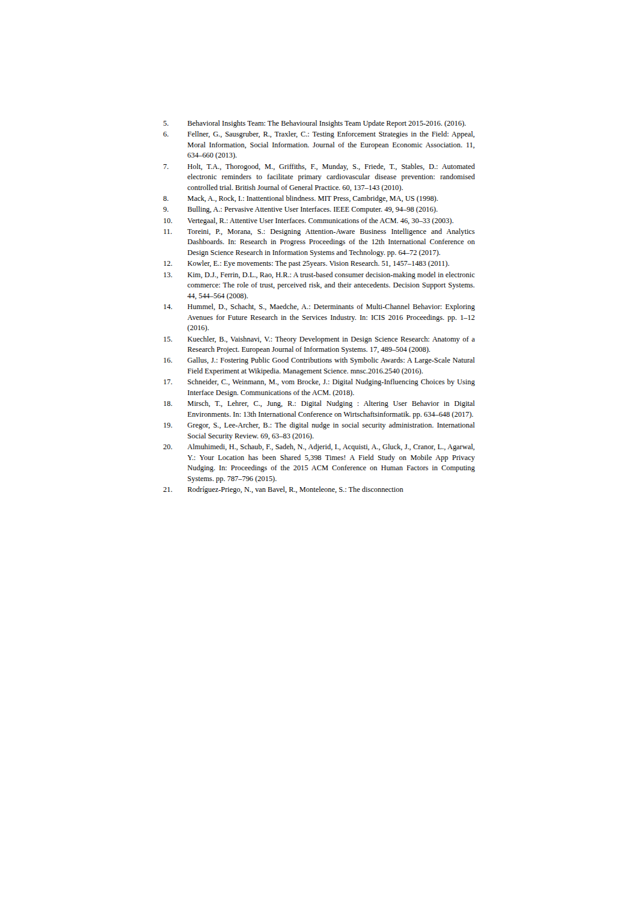5. Behavioral Insights Team: The Behavioural Insights Team Update Report 2015-2016. (2016).
6. Fellner, G., Sausgruber, R., Traxler, C.: Testing Enforcement Strategies in the Field: Appeal, Moral Information, Social Information. Journal of the European Economic Association. 11, 634–660 (2013).
7. Holt, T.A., Thorogood, M., Griffiths, F., Munday, S., Friede, T., Stables, D.: Automated electronic reminders to facilitate primary cardiovascular disease prevention: randomised controlled trial. British Journal of General Practice. 60, 137–143 (2010).
8. Mack, A., Rock, I.: Inattentional blindness. MIT Press, Cambridge, MA, US (1998).
9. Bulling, A.: Pervasive Attentive User Interfaces. IEEE Computer. 49, 94–98 (2016).
10. Vertegaal, R.: Attentive User Interfaces. Communications of the ACM. 46, 30–33 (2003).
11. Toreini, P., Morana, S.: Designing Attention-Aware Business Intelligence and Analytics Dashboards. In: Research in Progress Proceedings of the 12th International Conference on Design Science Research in Information Systems and Technology. pp. 64–72 (2017).
12. Kowler, E.: Eye movements: The past 25years. Vision Research. 51, 1457–1483 (2011).
13. Kim, D.J., Ferrin, D.L., Rao, H.R.: A trust-based consumer decision-making model in electronic commerce: The role of trust, perceived risk, and their antecedents. Decision Support Systems. 44, 544–564 (2008).
14. Hummel, D., Schacht, S., Maedche, A.: Determinants of Multi-Channel Behavior: Exploring Avenues for Future Research in the Services Industry. In: ICIS 2016 Proceedings. pp. 1–12 (2016).
15. Kuechler, B., Vaishnavi, V.: Theory Development in Design Science Research: Anatomy of a Research Project. European Journal of Information Systems. 17, 489–504 (2008).
16. Gallus, J.: Fostering Public Good Contributions with Symbolic Awards: A Large-Scale Natural Field Experiment at Wikipedia. Management Science. mnsc.2016.2540 (2016).
17. Schneider, C., Weinmann, M., vom Brocke, J.: Digital Nudging-Influencing Choices by Using Interface Design. Communications of the ACM. (2018).
18. Mirsch, T., Lehrer, C., Jung, R.: Digital Nudging : Altering User Behavior in Digital Environments. In: 13th International Conference on Wirtschaftsinformatik. pp. 634–648 (2017).
19. Gregor, S., Lee-Archer, B.: The digital nudge in social security administration. International Social Security Review. 69, 63–83 (2016).
20. Almuhimedi, H., Schaub, F., Sadeh, N., Adjerid, I., Acquisti, A., Gluck, J., Cranor, L., Agarwal, Y.: Your Location has been Shared 5,398 Times! A Field Study on Mobile App Privacy Nudging. In: Proceedings of the 2015 ACM Conference on Human Factors in Computing Systems. pp. 787–796 (2015).
21. Rodríguez-Priego, N., van Bavel, R., Monteleone, S.: The disconnection